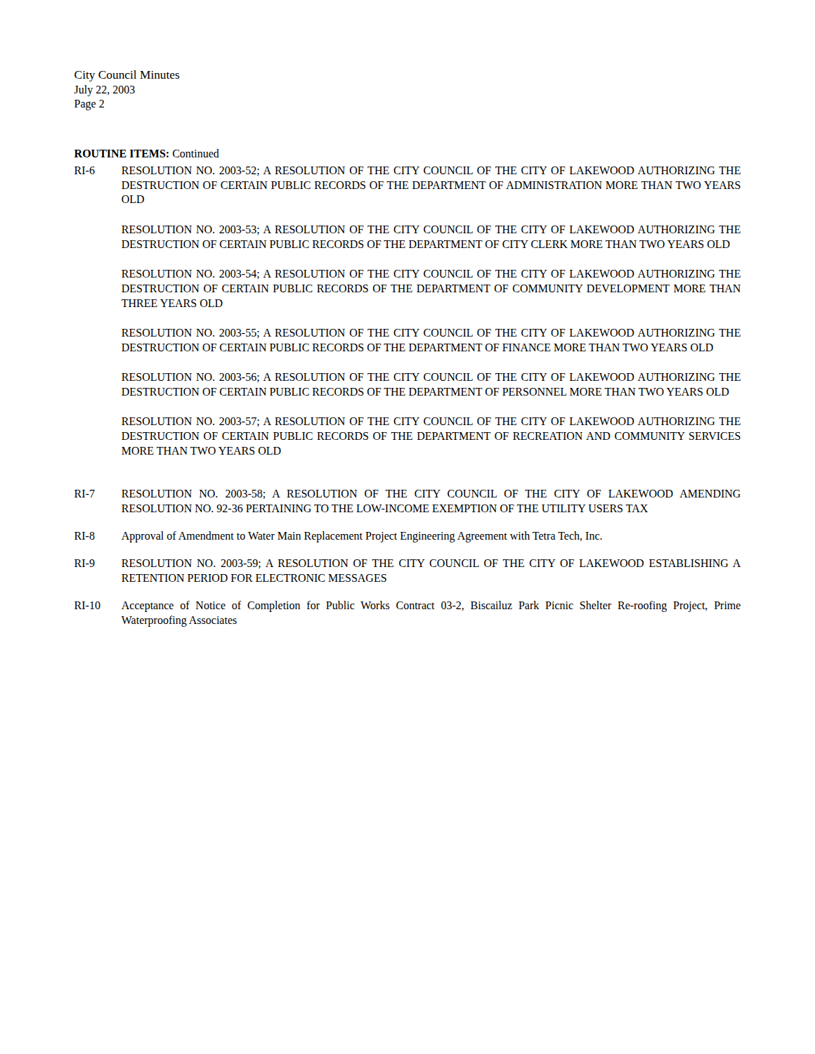City Council Minutes
July 22, 2003
Page 2
ROUTINE ITEMS: Continued
RI-6
RESOLUTION NO. 2003-52; A RESOLUTION OF THE CITY COUNCIL OF THE CITY OF LAKEWOOD AUTHORIZING THE DESTRUCTION OF CERTAIN PUBLIC RECORDS OF THE DEPARTMENT OF ADMINISTRATION MORE THAN TWO YEARS OLD
RESOLUTION NO. 2003-53; A RESOLUTION OF THE CITY COUNCIL OF THE CITY OF LAKEWOOD AUTHORIZING THE DESTRUCTION OF CERTAIN PUBLIC RECORDS OF THE DEPARTMENT OF CITY CLERK MORE THAN TWO YEARS OLD
RESOLUTION NO. 2003-54; A RESOLUTION OF THE CITY COUNCIL OF THE CITY OF LAKEWOOD AUTHORIZING THE DESTRUCTION OF CERTAIN PUBLIC RECORDS OF THE DEPARTMENT OF COMMUNITY DEVELOPMENT MORE THAN THREE YEARS OLD
RESOLUTION NO. 2003-55; A RESOLUTION OF THE CITY COUNCIL OF THE CITY OF LAKEWOOD AUTHORIZING THE DESTRUCTION OF CERTAIN PUBLIC RECORDS OF THE DEPARTMENT OF FINANCE MORE THAN TWO YEARS OLD
RESOLUTION NO. 2003-56; A RESOLUTION OF THE CITY COUNCIL OF THE CITY OF LAKEWOOD AUTHORIZING THE DESTRUCTION OF CERTAIN PUBLIC RECORDS OF THE DEPARTMENT OF PERSONNEL MORE THAN TWO YEARS OLD
RESOLUTION NO. 2003-57; A RESOLUTION OF THE CITY COUNCIL OF THE CITY OF LAKEWOOD AUTHORIZING THE DESTRUCTION OF CERTAIN PUBLIC RECORDS OF THE DEPARTMENT OF RECREATION AND COMMUNITY SERVICES MORE THAN TWO YEARS OLD
RI-7
RESOLUTION NO. 2003-58; A RESOLUTION OF THE CITY COUNCIL OF THE CITY OF LAKEWOOD AMENDING RESOLUTION NO. 92-36 PERTAINING TO THE LOW-INCOME EXEMPTION OF THE UTILITY USERS TAX
RI-8
Approval of Amendment to Water Main Replacement Project Engineering Agreement with Tetra Tech, Inc.
RI-9
RESOLUTION NO. 2003-59; A RESOLUTION OF THE CITY COUNCIL OF THE CITY OF LAKEWOOD ESTABLISHING A RETENTION PERIOD FOR ELECTRONIC MESSAGES
RI-10
Acceptance of Notice of Completion for Public Works Contract 03-2, Biscailuz Park Picnic Shelter Re-roofing Project, Prime Waterproofing Associates